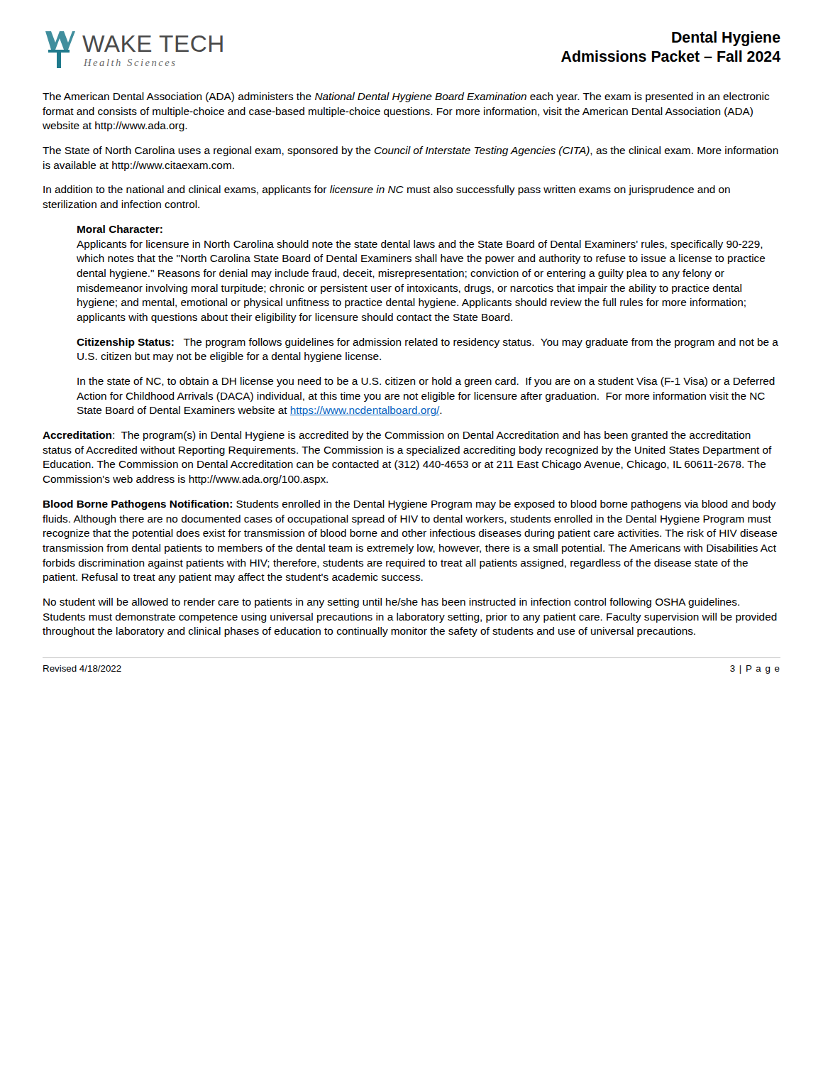WAKE TECH
Health Sciences
Dental Hygiene
Admissions Packet – Fall 2024
The American Dental Association (ADA) administers the National Dental Hygiene Board Examination each year. The exam is presented in an electronic format and consists of multiple-choice and case-based multiple-choice questions. For more information, visit the American Dental Association (ADA) website at http://www.ada.org.
The State of North Carolina uses a regional exam, sponsored by the Council of Interstate Testing Agencies (CITA), as the clinical exam. More information is available at http://www.citaexam.com.
In addition to the national and clinical exams, applicants for licensure in NC must also successfully pass written exams on jurisprudence and on sterilization and infection control.
Moral Character:
Applicants for licensure in North Carolina should note the state dental laws and the State Board of Dental Examiners' rules, specifically 90-229, which notes that the "North Carolina State Board of Dental Examiners shall have the power and authority to refuse to issue a license to practice dental hygiene." Reasons for denial may include fraud, deceit, misrepresentation; conviction of or entering a guilty plea to any felony or misdemeanor involving moral turpitude; chronic or persistent user of intoxicants, drugs, or narcotics that impair the ability to practice dental hygiene; and mental, emotional or physical unfitness to practice dental hygiene. Applicants should review the full rules for more information; applicants with questions about their eligibility for licensure should contact the State Board.
Citizenship Status: The program follows guidelines for admission related to residency status. You may graduate from the program and not be a U.S. citizen but may not be eligible for a dental hygiene license.
In the state of NC, to obtain a DH license you need to be a U.S. citizen or hold a green card. If you are on a student Visa (F-1 Visa) or a Deferred Action for Childhood Arrivals (DACA) individual, at this time you are not eligible for licensure after graduation. For more information visit the NC State Board of Dental Examiners website at https://www.ncdentalboard.org/.
Accreditation: The program(s) in Dental Hygiene is accredited by the Commission on Dental Accreditation and has been granted the accreditation status of Accredited without Reporting Requirements. The Commission is a specialized accrediting body recognized by the United States Department of Education. The Commission on Dental Accreditation can be contacted at (312) 440-4653 or at 211 East Chicago Avenue, Chicago, IL 60611-2678. The Commission's web address is http://www.ada.org/100.aspx.
Blood Borne Pathogens Notification: Students enrolled in the Dental Hygiene Program may be exposed to blood borne pathogens via blood and body fluids. Although there are no documented cases of occupational spread of HIV to dental workers, students enrolled in the Dental Hygiene Program must recognize that the potential does exist for transmission of blood borne and other infectious diseases during patient care activities. The risk of HIV disease transmission from dental patients to members of the dental team is extremely low, however, there is a small potential. The Americans with Disabilities Act forbids discrimination against patients with HIV; therefore, students are required to treat all patients assigned, regardless of the disease state of the patient. Refusal to treat any patient may affect the student's academic success.
No student will be allowed to render care to patients in any setting until he/she has been instructed in infection control following OSHA guidelines. Students must demonstrate competence using universal precautions in a laboratory setting, prior to any patient care. Faculty supervision will be provided throughout the laboratory and clinical phases of education to continually monitor the safety of students and use of universal precautions.
Revised 4/18/2022
3 | P a g e